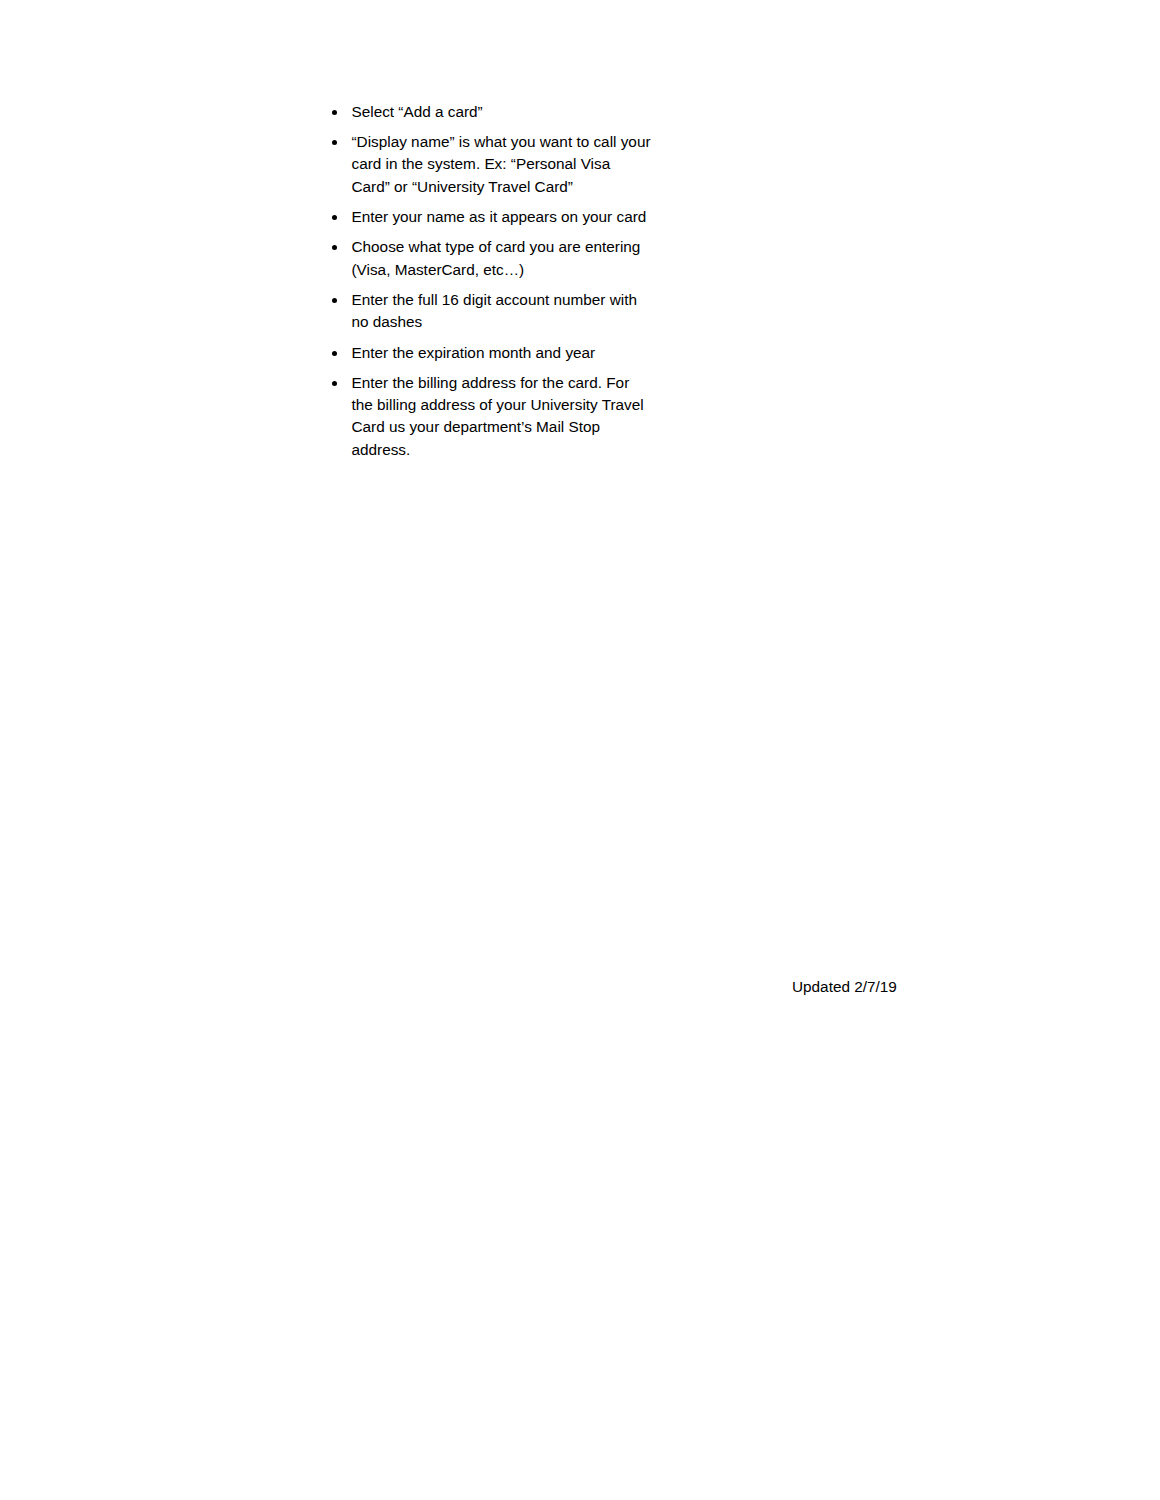Select “Add a card”
“Display name” is what you want to call your card in the system. Ex: “Personal Visa Card” or “University Travel Card”
Enter your name as it appears on your card
Choose what type of card you are entering (Visa, MasterCard, etc…)
Enter the full 16 digit account number with no dashes
Enter the expiration month and year
Enter the billing address for the card. For the billing address of your University Travel Card us your department’s Mail Stop address.
Updated 2/7/19